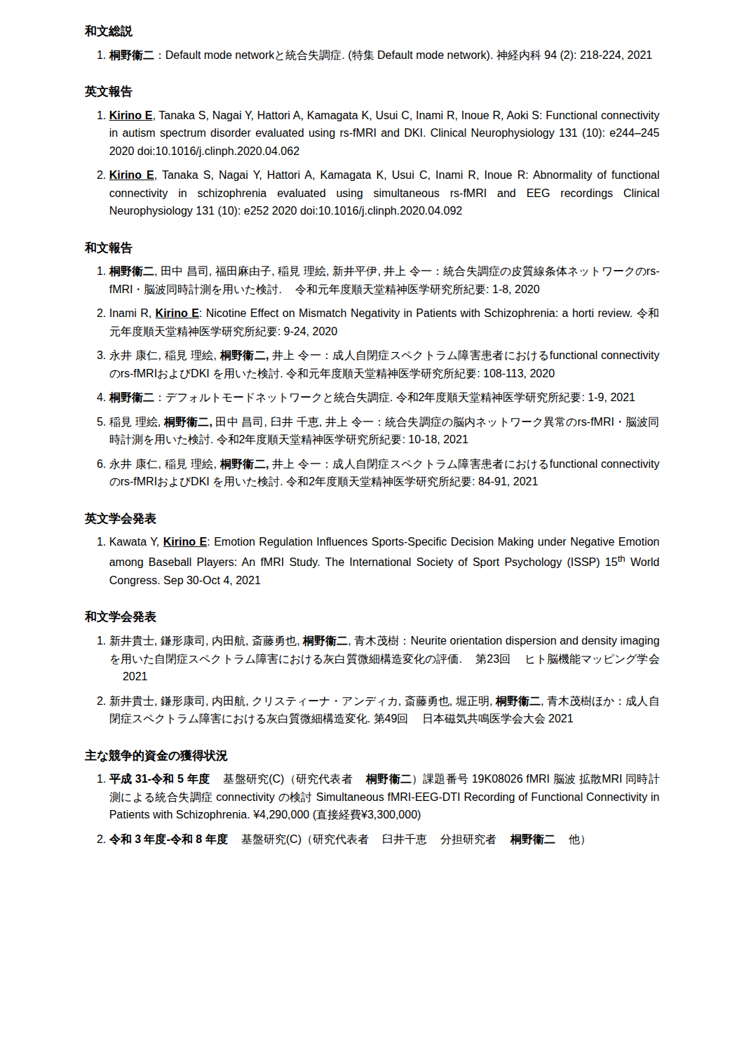和文総説
桐野衞二：Default mode networkと統合失調症. (特集 Default mode network). 神経内科 94 (2): 218-224, 2021
英文報告
Kirino E, Tanaka S, Nagai Y, Hattori A, Kamagata K, Usui C, Inami R, Inoue R, Aoki S: Functional connectivity in autism spectrum disorder evaluated using rs-fMRI and DKI. Clinical Neurophysiology 131 (10): e244–245 2020 doi:10.1016/j.clinph.2020.04.062
Kirino E, Tanaka S, Nagai Y, Hattori A, Kamagata K, Usui C, Inami R, Inoue R: Abnormality of functional connectivity in schizophrenia evaluated using simultaneous rs-fMRI and EEG recordings Clinical Neurophysiology 131 (10): e252 2020 doi:10.1016/j.clinph.2020.04.092
和文報告
桐野衞二, 田中 昌司, 福田麻由子, 稲見 理絵, 新井平伊, 井上 令一：統合失調症の皮質線条体ネットワークのrs-fMRI・脳波同時計測を用いた検討. 令和元年度順天堂精神医学研究所紀要: 1-8, 2020
Inami R, Kirino E: Nicotine Effect on Mismatch Negativity in Patients with Schizophrenia: a horti review. 令和元年度順天堂精神医学研究所紀要: 9-24, 2020
永井 康仁, 稲見 理絵, 桐野衞二, 井上 令一：成人自閉症スペクトラム障害患者におけるfunctional connectivityのrs-fMRIおよびDKI を用いた検討. 令和元年度順天堂精神医学研究所紀要: 108-113, 2020
桐野衞二：デフォルトモードネットワークと統合失調症. 令和2年度順天堂精神医学研究所紀要: 1-9, 2021
稲見 理絵, 桐野衞二, 田中 昌司, 臼井 千恵, 井上 令一：統合失調症の脳内ネットワーク異常のrs-fMRI・脳波同時計測を用いた検討. 令和2年度順天堂精神医学研究所紀要: 10-18, 2021
永井 康仁, 稲見 理絵, 桐野衞二, 井上 令一：成人自閉症スペクトラム障害患者におけるfunctional connectivityのrs-fMRIおよびDKI を用いた検討. 令和2年度順天堂精神医学研究所紀要: 84-91, 2021
英文学会発表
Kawata Y, Kirino E: Emotion Regulation Influences Sports-Specific Decision Making under Negative Emotion among Baseball Players: An fMRI Study. The International Society of Sport Psychology (ISSP) 15th World Congress. Sep 30-Oct 4, 2021
和文学会発表
新井貴士, 鎌形康司, 内田航, 斎藤勇也, 桐野衞二, 青木茂樹：Neurite orientation dispersion and density imagingを用いた自閉症スペクトラム障害における灰白質微細構造変化の評価. 第23回 ヒト脳機能マッピング学会 2021
新井貴士, 鎌形康司, 内田航, クリスティーナ・アンディカ, 斎藤勇也, 堀正明, 桐野衞二, 青木茂樹ほか：成人自閉症スペクトラム障害における灰白質微細構造変化. 第49回 日本磁気共鳴医学会大会 2021
主な競争的資金の獲得状況
平成 31-令和 5 年度 基盤研究(C)（研究代表者 桐野衞二）課題番号 19K08026 fMRI 脳波 拡散MRI 同時計測による統合失調症 connectivity の検討 Simultaneous fMRI-EEG-DTI Recording of Functional Connectivity in Patients with Schizophrenia. ¥4,290,000 (直接経費¥3,300,000)
令和 3 年度-令和 8 年度 基盤研究(C)（研究代表者 臼井千恵 分担研究者 桐野衞二 他）